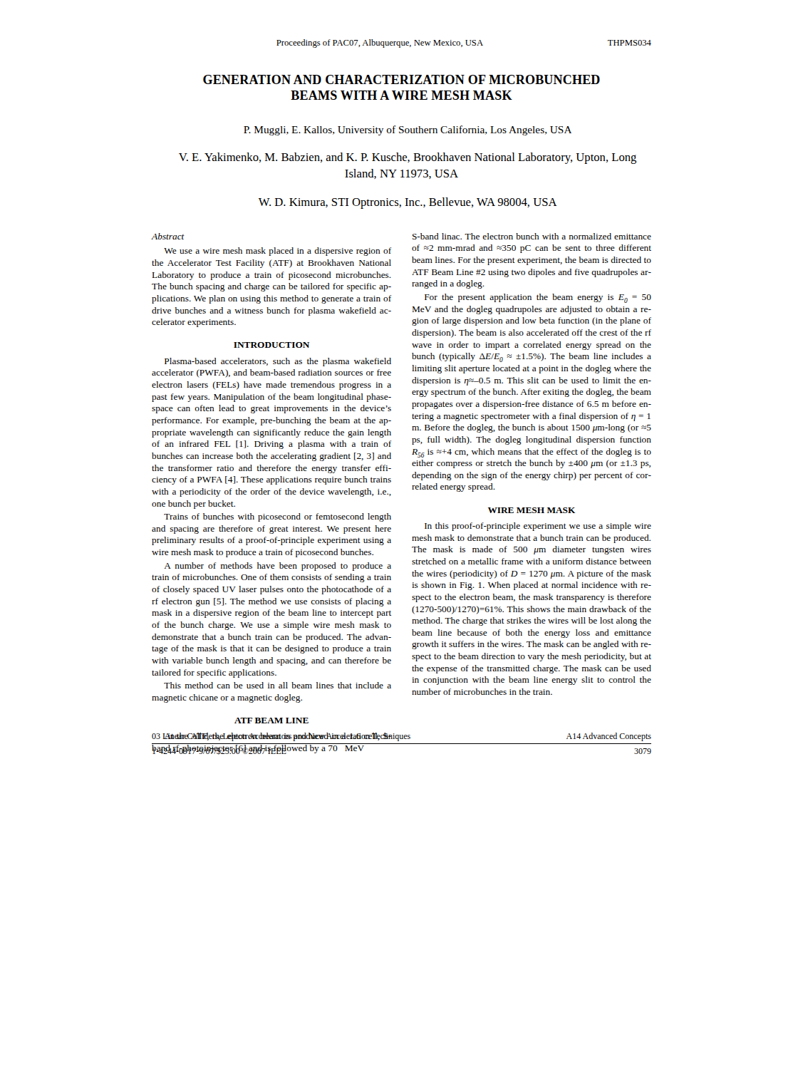Proceedings of PAC07, Albuquerque, New Mexico, USA
THPMS034
Generation and Characterization of Microbunched
Beams with a Wire Mesh Mask
P. Muggli, E. Kallos, University of Southern California, Los Angeles, USA
V. E. Yakimenko, M. Babzien, and K. P. Kusche, Brookhaven National Laboratory, Upton, Long
Island, NY 11973, USA
W. D. Kimura, STI Optronics, Inc., Bellevue, WA 98004, USA
Abstract
We use a wire mesh mask placed in a dispersive region of the Accelerator Test Facility (ATF) at Brookhaven National Laboratory to produce a train of picosecond microbunches. The bunch spacing and charge can be tailored for specific applications. We plan on using this method to generate a train of drive bunches and a witness bunch for plasma wakefield accelerator experiments.
Introduction
Plasma-based accelerators, such as the plasma wakefield accelerator (PWFA), and beam-based radiation sources or free electron lasers (FELs) have made tremendous progress in a past few years. Manipulation of the beam longitudinal phase-space can often lead to great improvements in the device’s performance. For example, pre-bunching the beam at the appropriate wavelength can significantly reduce the gain length of an infrared FEL [1]. Driving a plasma with a train of bunches can increase both the accelerating gradient [2, 3] and the transformer ratio and therefore the energy transfer efficiency of a PWFA [4]. These applications require bunch trains with a periodicity of the order of the device wavelength, i.e., one bunch per bucket.
Trains of bunches with picosecond or femtosecond length and spacing are therefore of great interest. We present here preliminary results of a proof-of-principle experiment using a wire mesh mask to produce a train of picosecond bunches.
A number of methods have been proposed to produce a train of microbunches. One of them consists of sending a train of closely spaced UV laser pulses onto the photocathode of a rf electron gun [5]. The method we use consists of placing a mask in a dispersive region of the beam line to intercept part of the bunch charge. We use a simple wire mesh mask to demonstrate that a bunch train can be produced. The advantage of the mask is that it can be designed to produce a train with variable bunch length and spacing, and can therefore be tailored for specific applications.
This method can be used in all beam lines that include a magnetic chicane or a magnetic dogleg.
ATF Beam Line
At the ATF, the electron beam is produced in a 1.6 cell, S-band rf-photoinjector [6] and is followed by a 70 MeV
S-band linac. The electron bunch with a normalized emittance of ≈2 mm-mrad and ≈350 pC can be sent to three different beam lines. For the present experiment, the beam is directed to ATF Beam Line #2 using two dipoles and five quadrupoles arranged in a dogleg.
For the present application the beam energy is E0 = 50 MeV and the dogleg quadrupoles are adjusted to obtain a region of large dispersion and low beta function (in the plane of dispersion). The beam is also accelerated off the crest of the rf wave in order to impart a correlated energy spread on the bunch (typically ΔE/E0 ≈ ±1.5%). The beam line includes a limiting slit aperture located at a point in the dogleg where the dispersion is η≈–0.5 m. This slit can be used to limit the energy spectrum of the bunch. After exiting the dogleg, the beam propagates over a dispersion-free distance of 6.5 m before entering a magnetic spectrometer with a final dispersion of η = 1 m. Before the dogleg, the bunch is about 1500 μm-long (or ≈5 ps, full width). The dogleg longitudinal dispersion function R56 is ≈+4 cm, which means that the effect of the dogleg is to either compress or stretch the bunch by ±400 μm (or ±1.3 ps, depending on the sign of the energy chirp) per percent of correlated energy spread.
Wire Mesh Mask
In this proof-of-principle experiment we use a simple wire mesh mask to demonstrate that a bunch train can be produced. The mask is made of 500 μm diameter tungsten wires stretched on a metallic frame with a uniform distance between the wires (periodicity) of D = 1270 μm. A picture of the mask is shown in Fig. 1. When placed at normal incidence with respect to the electron beam, the mask transparency is therefore (1270-500)/1270)=61%. This shows the main drawback of the method. The charge that strikes the wires will be lost along the beam line because of both the energy loss and emittance growth it suffers in the wires. The mask can be angled with respect to the beam direction to vary the mesh periodicity, but at the expense of the transmitted charge. The mask can be used in conjunction with the beam line energy slit to control the number of microbunches in the train.
03 Linear Colliders, Lepton Accelerators and New Acceleration Techniques
A14 Advanced Concepts
1-4244-0917-9/07/$25.00 ©2007 IEEE
3079